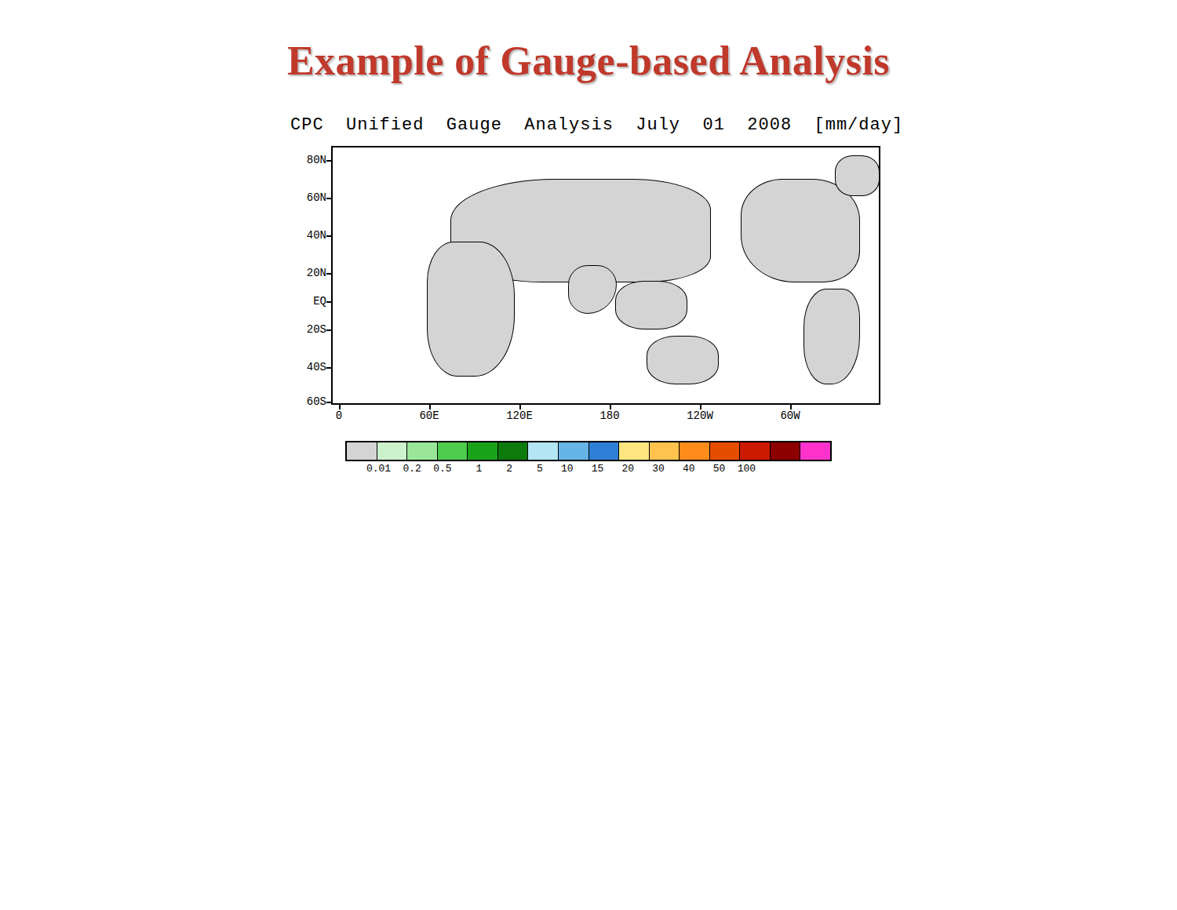Example of Gauge-based Analysis
CPC Unified Gauge Analysis July 01 2008 [mm/day]
80N
60N
40N
20N
EQ
20S
40S
60S
0
60E
120E
180
120W
60W
0.01
0.2
0.5
1
2
5
10
15
20
30
40
50
100